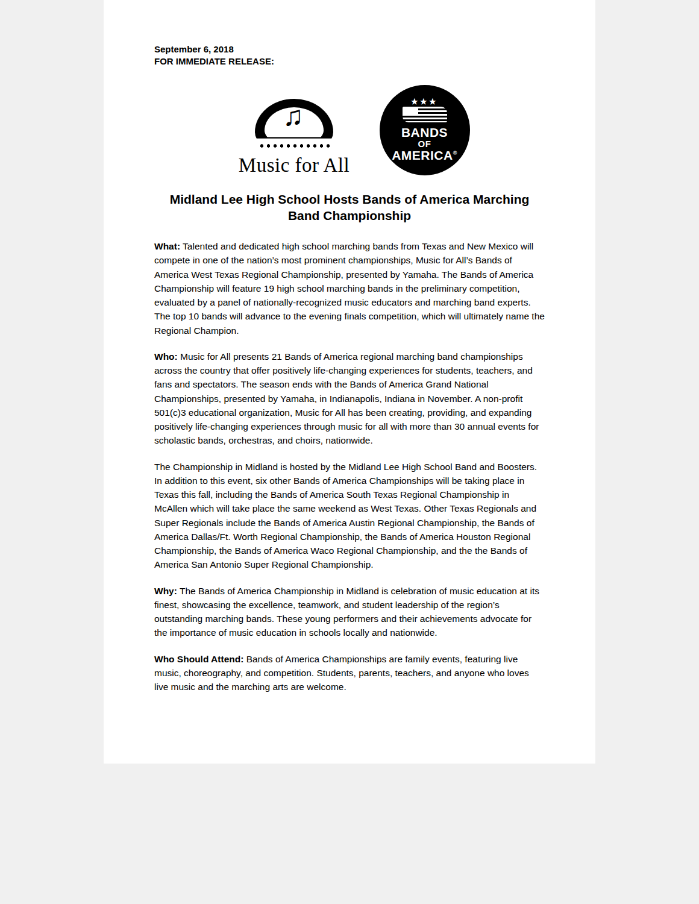September 6, 2018 FOR IMMEDIATE RELEASE:
♫
Music for All
★★★
BANDS
OF
AMERICA®
Midland Lee High School Hosts Bands of America Marching Band Championship
What: Talented and dedicated high school marching bands from Texas and New Mexico will compete in one of the nation’s most prominent championships, Music for All’s Bands of America West Texas Regional Championship, presented by Yamaha. The Bands of America Championship will feature 19 high school marching bands in the preliminary competition, evaluated by a panel of nationally-recognized music educators and marching band experts. The top 10 bands will advance to the evening finals competition, which will ultimately name the Regional Champion.
Who: Music for All presents 21 Bands of America regional marching band championships across the country that offer positively life-changing experiences for students, teachers, and fans and spectators. The season ends with the Bands of America Grand National Championships, presented by Yamaha, in Indianapolis, Indiana in November. A non-profit 501(c)3 educational organization, Music for All has been creating, providing, and expanding positively life-changing experiences through music for all with more than 30 annual events for scholastic bands, orchestras, and choirs, nationwide.
The Championship in Midland is hosted by the Midland Lee High School Band and Boosters. In addition to this event, six other Bands of America Championships will be taking place in Texas this fall, including the Bands of America South Texas Regional Championship in McAllen which will take place the same weekend as West Texas. Other Texas Regionals and Super Regionals include the Bands of America Austin Regional Championship, the Bands of America Dallas/Ft. Worth Regional Championship, the Bands of America Houston Regional Championship, the Bands of America Waco Regional Championship, and the the Bands of America San Antonio Super Regional Championship.
Why: The Bands of America Championship in Midland is celebration of music education at its finest, showcasing the excellence, teamwork, and student leadership of the region’s outstanding marching bands. These young performers and their achievements advocate for the importance of music education in schools locally and nationwide.
Who Should Attend: Bands of America Championships are family events, featuring live music, choreography, and competition. Students, parents, teachers, and anyone who loves live music and the marching arts are welcome.